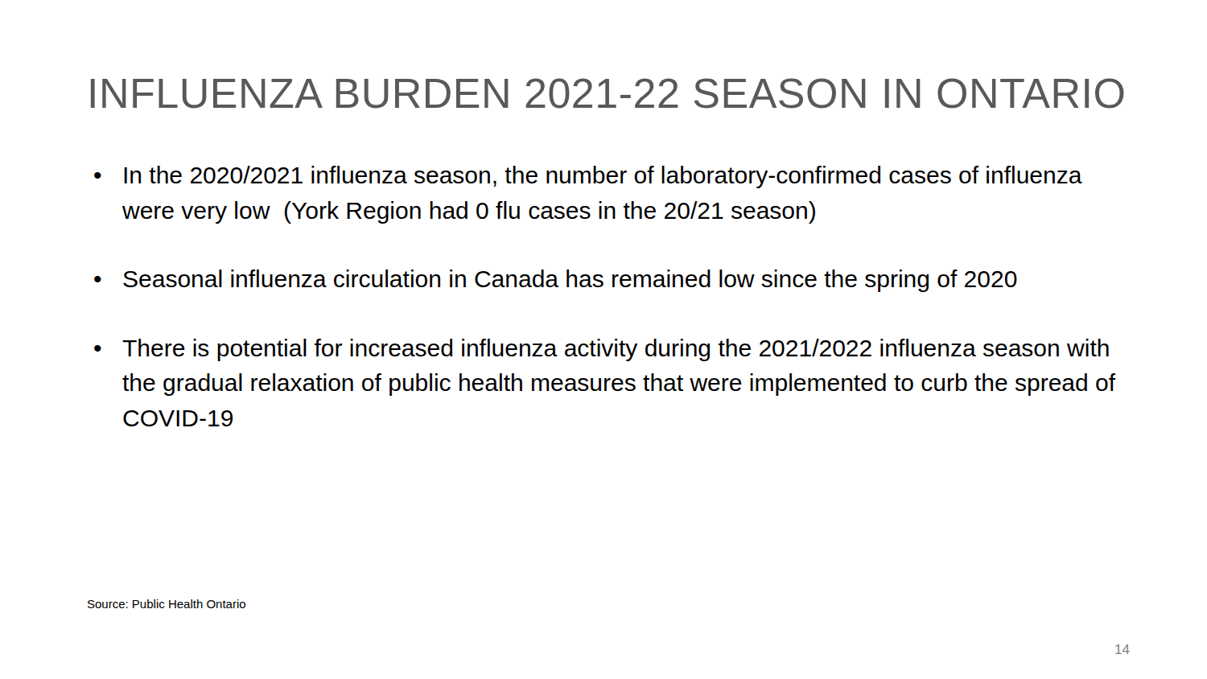INFLUENZA BURDEN 2021-22 SEASON IN ONTARIO
In the 2020/2021 influenza season, the number of laboratory-confirmed cases of influenza were very low (York Region had 0 flu cases in the 20/21 season)
Seasonal influenza circulation in Canada has remained low since the spring of 2020
There is potential for increased influenza activity during the 2021/2022 influenza season with the gradual relaxation of public health measures that were implemented to curb the spread of COVID-19
Source: Public Health Ontario
14